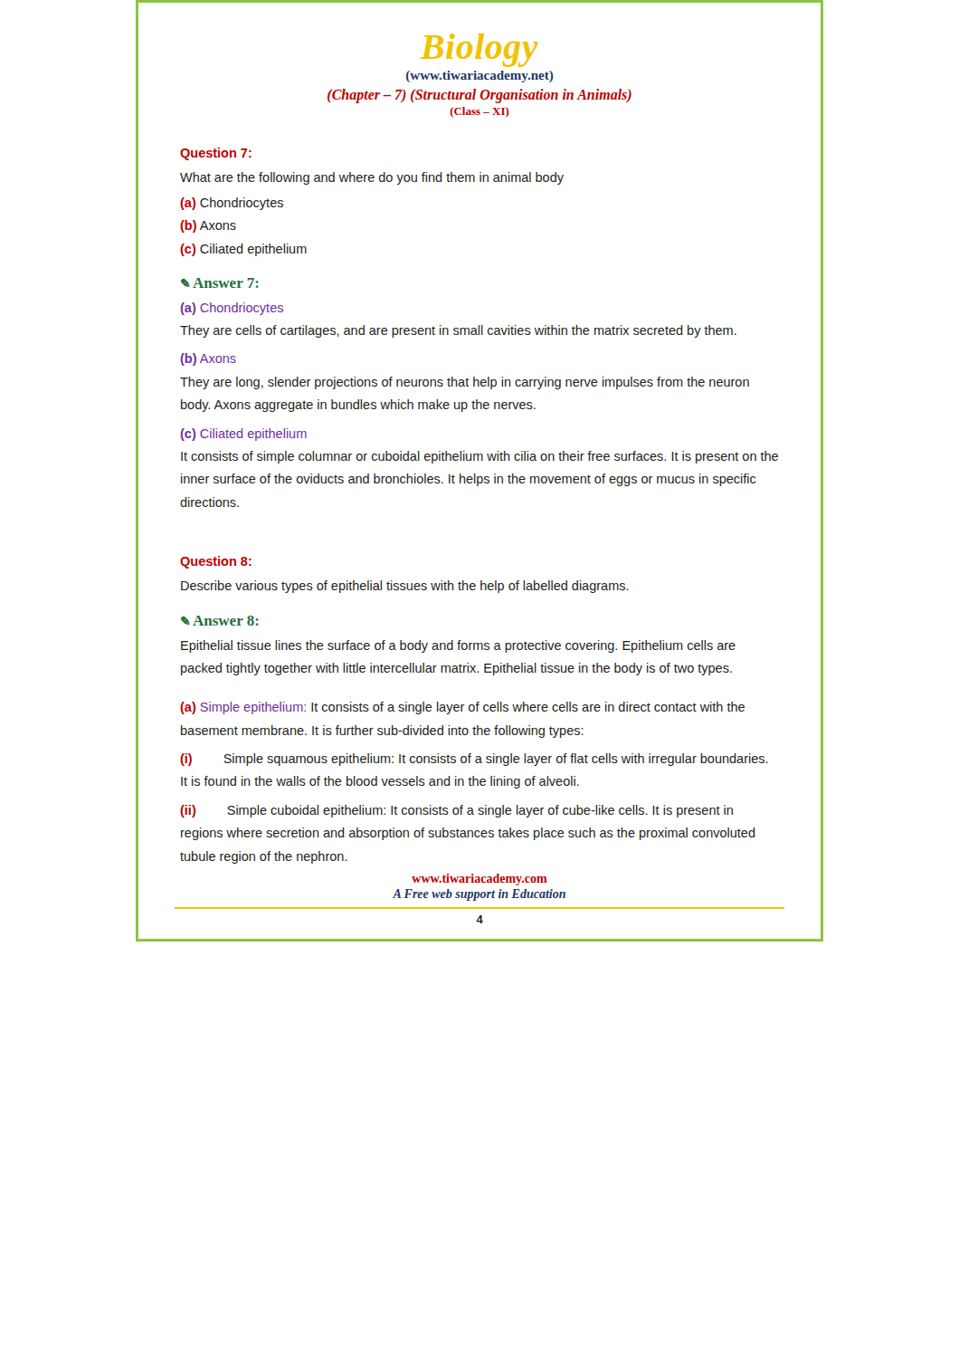Biology
(www.tiwariacademy.net)
(Chapter – 7) (Structural Organisation in Animals)
(Class – XI)
Question 7:
What are the following and where do you find them in animal body
(a) Chondriocytes
(b) Axons
(c) Ciliated epithelium
✎Answer 7:
(a) Chondriocytes
They are cells of cartilages, and are present in small cavities within the matrix secreted by them.
(b) Axons
They are long, slender projections of neurons that help in carrying nerve impulses from the neuron body. Axons aggregate in bundles which make up the nerves.
(c) Ciliated epithelium
It consists of simple columnar or cuboidal epithelium with cilia on their free surfaces. It is present on the inner surface of the oviducts and bronchioles. It helps in the movement of eggs or mucus in specific directions.
Question 8:
Describe various types of epithelial tissues with the help of labelled diagrams.
✎Answer 8:
Epithelial tissue lines the surface of a body and forms a protective covering. Epithelium cells are packed tightly together with little intercellular matrix. Epithelial tissue in the body is of two types.
(a) Simple epithelium: It consists of a single layer of cells where cells are in direct contact with the basement membrane. It is further sub-divided into the following types:
(i) Simple squamous epithelium: It consists of a single layer of flat cells with irregular boundaries. It is found in the walls of the blood vessels and in the lining of alveoli.
(ii) Simple cuboidal epithelium: It consists of a single layer of cube-like cells. It is present in regions where secretion and absorption of substances takes place such as the proximal convoluted tubule region of the nephron.
www.tiwariacademy.com
A Free web support in Education
4